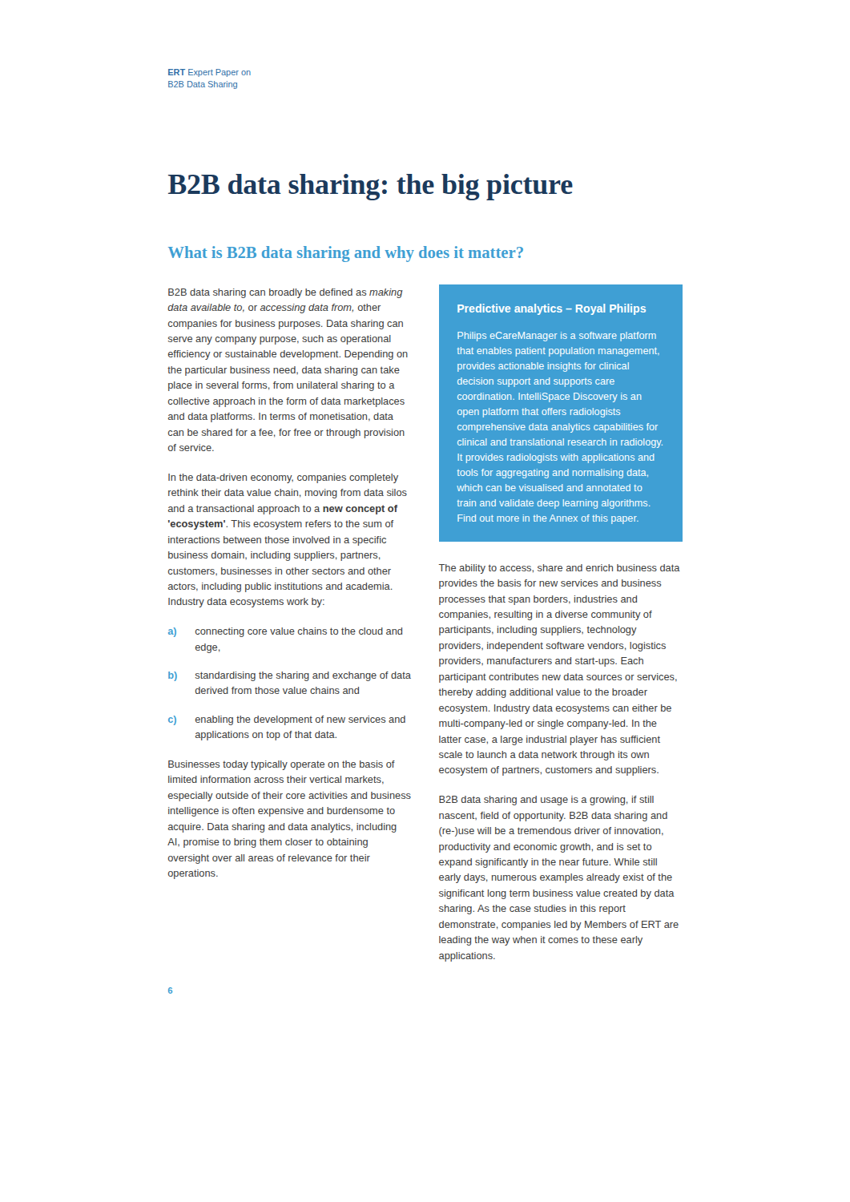ERT Expert Paper on
B2B Data Sharing
B2B data sharing: the big picture
What is B2B data sharing and why does it matter?
B2B data sharing can broadly be defined as making data available to, or accessing data from, other companies for business purposes. Data sharing can serve any company purpose, such as operational efficiency or sustainable development. Depending on the particular business need, data sharing can take place in several forms, from unilateral sharing to a collective approach in the form of data marketplaces and data platforms. In terms of monetisation, data can be shared for a fee, for free or through provision of service.
In the data-driven economy, companies completely rethink their data value chain, moving from data silos and a transactional approach to a new concept of 'ecosystem'. This ecosystem refers to the sum of interactions between those involved in a specific business domain, including suppliers, partners, customers, businesses in other sectors and other actors, including public institutions and academia. Industry data ecosystems work by:
a) connecting core value chains to the cloud and edge,
b) standardising the sharing and exchange of data derived from those value chains and
c) enabling the development of new services and applications on top of that data.
Businesses today typically operate on the basis of limited information across their vertical markets, especially outside of their core activities and business intelligence is often expensive and burdensome to acquire. Data sharing and data analytics, including AI, promise to bring them closer to obtaining oversight over all areas of relevance for their operations.
Predictive analytics – Royal Philips
Philips eCareManager is a software platform that enables patient population management, provides actionable insights for clinical decision support and supports care coordination. IntelliSpace Discovery is an open platform that offers radiologists comprehensive data analytics capabilities for clinical and translational research in radiology. It provides radiologists with applications and tools for aggregating and normalising data, which can be visualised and annotated to train and validate deep learning algorithms. Find out more in the Annex of this paper.
The ability to access, share and enrich business data provides the basis for new services and business processes that span borders, industries and companies, resulting in a diverse community of participants, including suppliers, technology providers, independent software vendors, logistics providers, manufacturers and start-ups. Each participant contributes new data sources or services, thereby adding additional value to the broader ecosystem. Industry data ecosystems can either be multi-company-led or single company-led. In the latter case, a large industrial player has sufficient scale to launch a data network through its own ecosystem of partners, customers and suppliers.
B2B data sharing and usage is a growing, if still nascent, field of opportunity. B2B data sharing and (re-)use will be a tremendous driver of innovation, productivity and economic growth, and is set to expand significantly in the near future. While still early days, numerous examples already exist of the significant long term business value created by data sharing. As the case studies in this report demonstrate, companies led by Members of ERT are leading the way when it comes to these early applications.
6